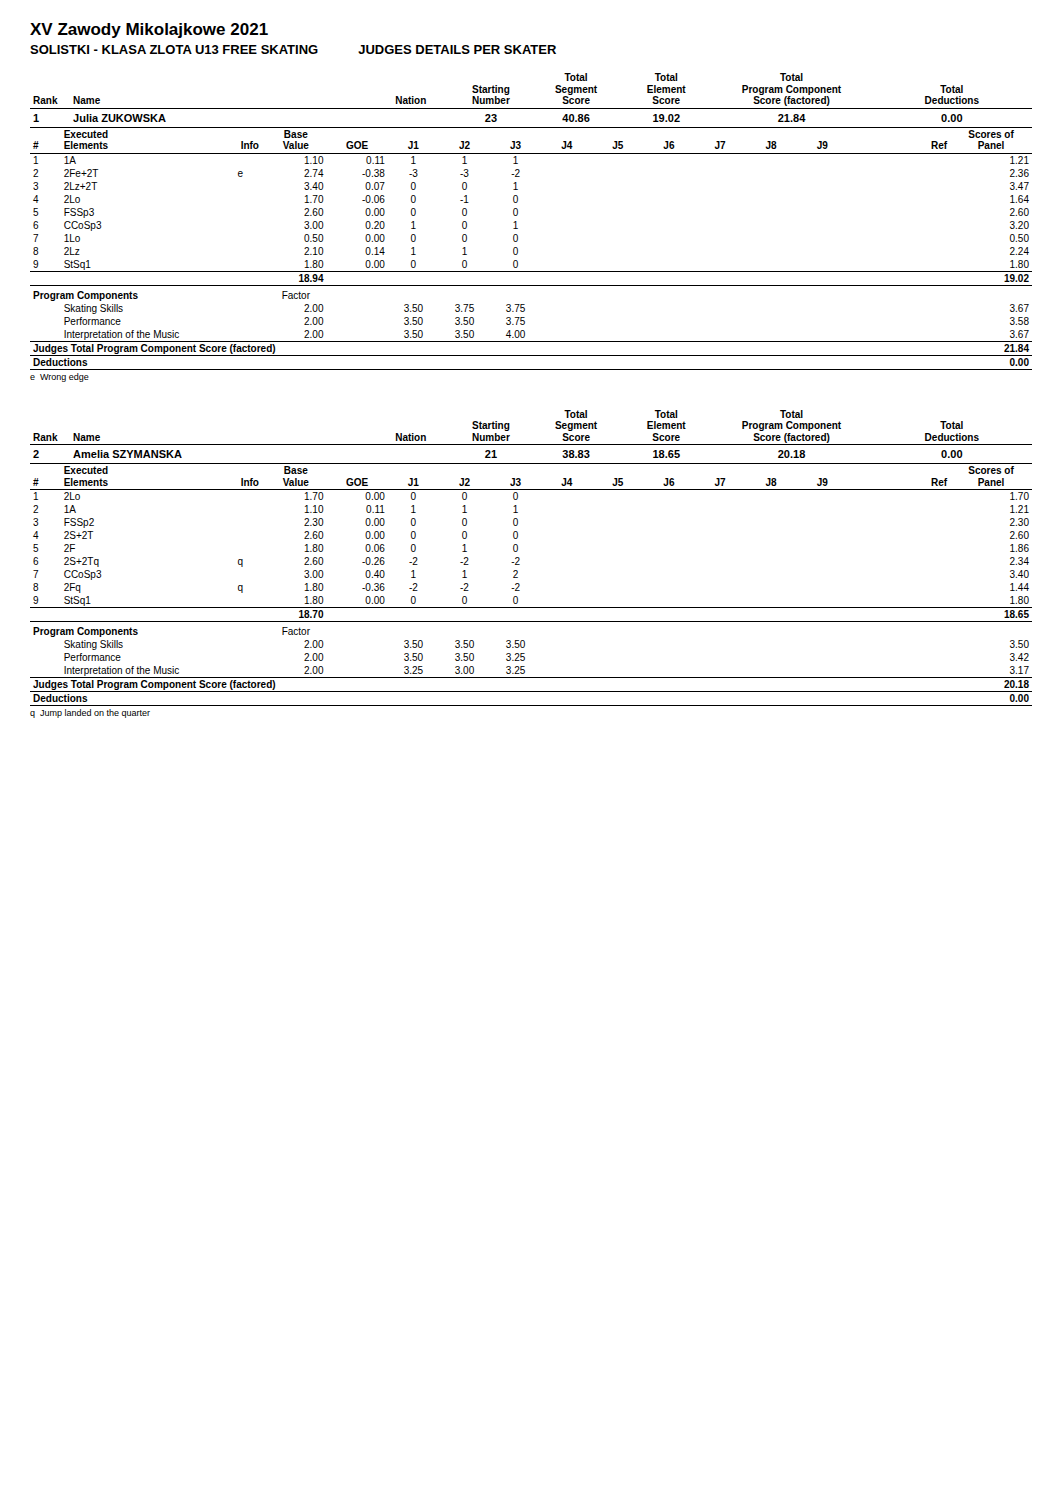XV Zawody Mikolajkowe 2021
SOLISTKI - KLASA ZLOTA U13 FREE SKATING JUDGES DETAILS PER SKATER
| Rank | Name | Nation | Starting Number | Total Segment Score | Total Element Score | Total Program Component Score (factored) | Total Deductions |
| --- | --- | --- | --- | --- | --- | --- | --- |
| 1 | Julia ZUKOWSKA | | 23 | 40.86 | 19.02 | 21.84 | 0.00 |
| # | Executed Elements | Info | Base Value | GOE | J1 | J2 | J3 | J4 | J5 | J6 | J7 | J8 | J9 | Ref | Scores of Panel |
| --- | --- | --- | --- | --- | --- | --- | --- | --- | --- | --- | --- | --- | --- | --- | --- |
| 1 | 1A | | 1.10 | 0.11 | 1 | 1 | 1 | | | | | | | | 1.21 |
| 2 | 2Fe+2T | e | 2.74 | -0.38 | -3 | -3 | -2 | | | | | | | | 2.36 |
| 3 | 2Lz+2T | | 3.40 | 0.07 | 0 | 0 | 1 | | | | | | | | 3.47 |
| 4 | 2Lo | | 1.70 | -0.06 | 0 | -1 | 0 | | | | | | | | 1.64 |
| 5 | FSSp3 | | 2.60 | 0.00 | 0 | 0 | 0 | | | | | | | | 2.60 |
| 6 | CCoSp3 | | 3.00 | 0.20 | 1 | 0 | 1 | | | | | | | | 3.20 |
| 7 | 1Lo | | 0.50 | 0.00 | 0 | 0 | 0 | | | | | | | | 0.50 |
| 8 | 2Lz | | 2.10 | 0.14 | 1 | 1 | 0 | | | | | | | | 2.24 |
| 9 | StSq1 | | 1.80 | 0.00 | 0 | 0 | 0 | | | | | | | | 1.80 |
| | | | 18.94 | | | | | | | | | | | | 19.02 |
| Program Components | Factor | | | | | | | | | | | | |
| | Skating Skills | 2.00 | | 3.50 | 3.75 | 3.75 | | | | | | | | 3.67 |
| | Performance | 2.00 | | 3.50 | 3.50 | 3.75 | | | | | | | | 3.58 |
| | Interpretation of the Music | 2.00 | | 3.50 | 3.50 | 4.00 | | | | | | | | 3.67 |
| Judges Total Program Component Score (factored) | | | | | | | | | | | | 21.84 |
| Deductions | | | | | | | | | | | | 0.00 |
e Wrong edge
| Rank | Name | Nation | Starting Number | Total Segment Score | Total Element Score | Total Program Component Score (factored) | Total Deductions |
| --- | --- | --- | --- | --- | --- | --- | --- |
| 2 | Amelia SZYMANSKA | | 21 | 38.83 | 18.65 | 20.18 | 0.00 |
| # | Executed Elements | Info | Base Value | GOE | J1 | J2 | J3 | J4 | J5 | J6 | J7 | J8 | J9 | Ref | Scores of Panel |
| --- | --- | --- | --- | --- | --- | --- | --- | --- | --- | --- | --- | --- | --- | --- | --- |
| 1 | 2Lo | | 1.70 | 0.00 | 0 | 0 | 0 | | | | | | | | 1.70 |
| 2 | 1A | | 1.10 | 0.11 | 1 | 1 | 1 | | | | | | | | 1.21 |
| 3 | FSSp2 | | 2.30 | 0.00 | 0 | 0 | 0 | | | | | | | | 2.30 |
| 4 | 2S+2T | | 2.60 | 0.00 | 0 | 0 | 0 | | | | | | | | 2.60 |
| 5 | 2F | | 1.80 | 0.06 | 0 | 1 | 0 | | | | | | | | 1.86 |
| 6 | 2S+2Tq | q | 2.60 | -0.26 | -2 | -2 | -2 | | | | | | | | 2.34 |
| 7 | CCoSp3 | | 3.00 | 0.40 | 1 | 1 | 2 | | | | | | | | 3.40 |
| 8 | 2Fq | q | 1.80 | -0.36 | -2 | -2 | -2 | | | | | | | | 1.44 |
| 9 | StSq1 | | 1.80 | 0.00 | 0 | 0 | 0 | | | | | | | | 1.80 |
| | | | 18.70 | | | | | | | | | | | | 18.65 |
| Program Components | Factor | | | | | | | | | | | | |
| | Skating Skills | 2.00 | | 3.50 | 3.50 | 3.50 | | | | | | | | 3.50 |
| | Performance | 2.00 | | 3.50 | 3.50 | 3.25 | | | | | | | | 3.42 |
| | Interpretation of the Music | 2.00 | | 3.25 | 3.00 | 3.25 | | | | | | | | 3.17 |
| Judges Total Program Component Score (factored) | | | | | | | | | | | | 20.18 |
| Deductions | | | | | | | | | | | | 0.00 |
q Jump landed on the quarter